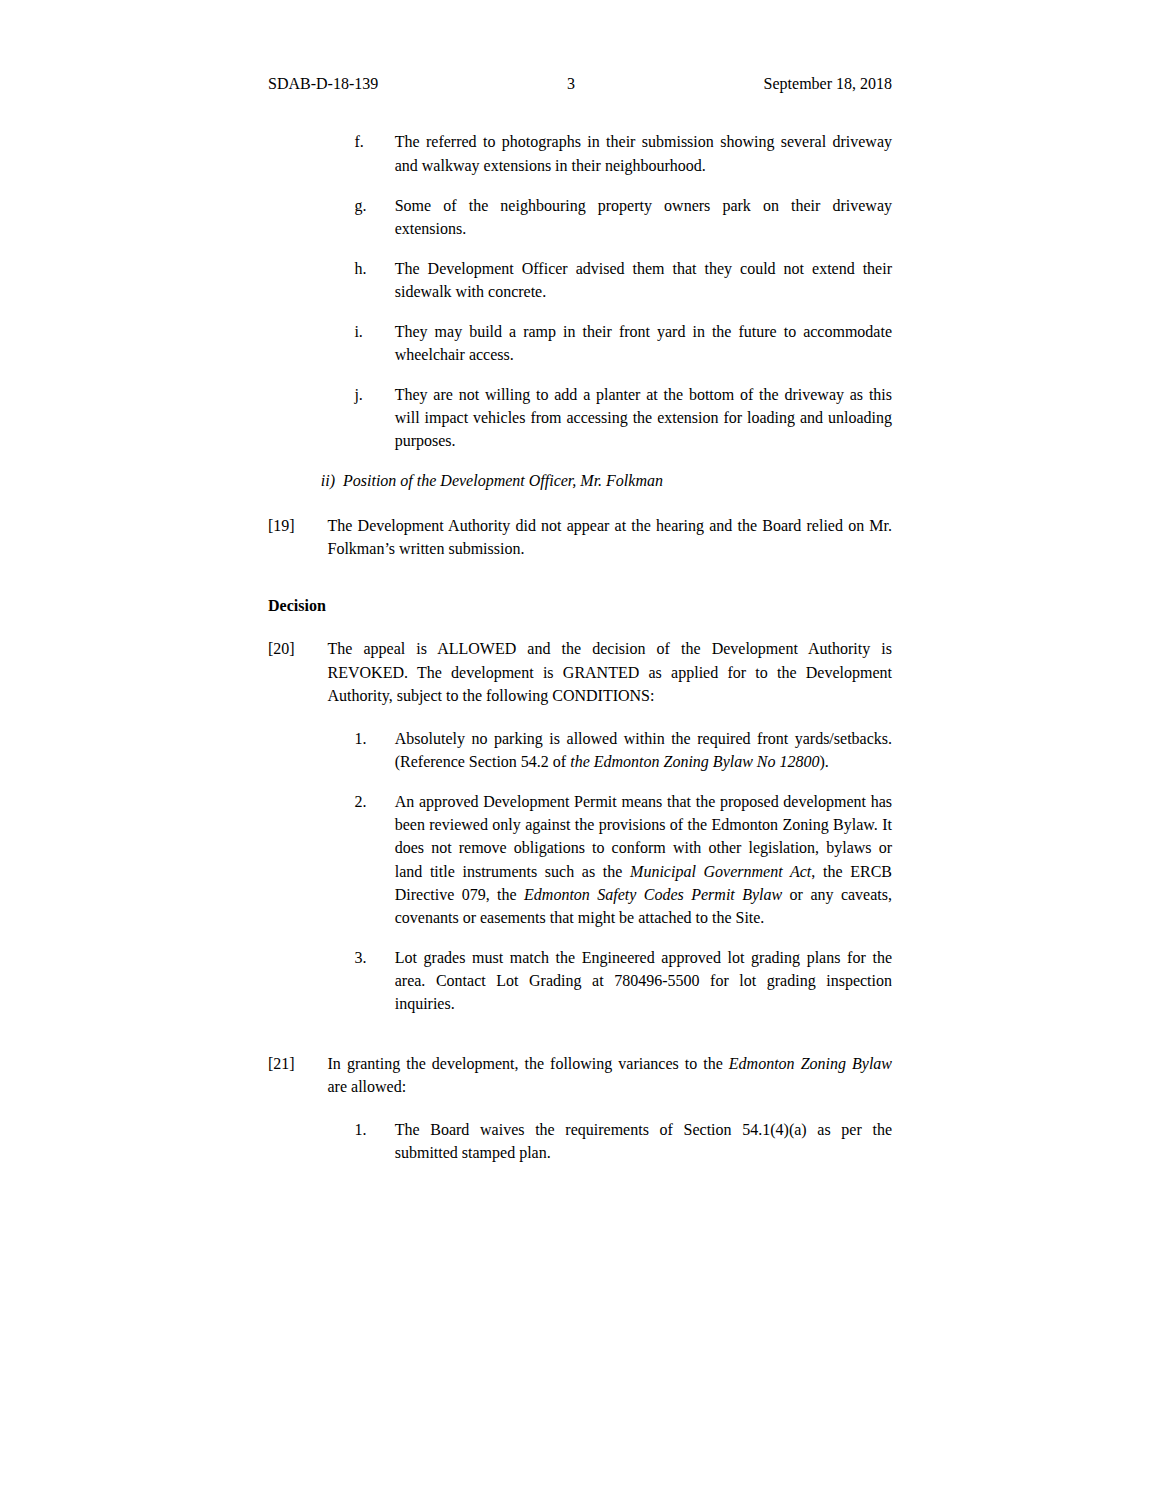SDAB-D-18-139
3
September 18, 2018
f.
The referred to photographs in their submission showing several driveway and walkway extensions in their neighbourhood.
g.
Some of the neighbouring property owners park on their driveway extensions.
h.
The Development Officer advised them that they could not extend their sidewalk with concrete.
i.
They may build a ramp in their front yard in the future to accommodate wheelchair access.
j.
They are not willing to add a planter at the bottom of the driveway as this will impact vehicles from accessing the extension for loading and unloading purposes.
ii) Position of the Development Officer, Mr. Folkman
[19]
The Development Authority did not appear at the hearing and the Board relied on Mr. Folkman’s written submission.
Decision
[20]
The appeal is ALLOWED and the decision of the Development Authority is REVOKED. The development is GRANTED as applied for to the Development Authority, subject to the following CONDITIONS:
1.
Absolutely no parking is allowed within the required front yards/setbacks. (Reference Section 54.2 of the Edmonton Zoning Bylaw No 12800).
2.
An approved Development Permit means that the proposed development has been reviewed only against the provisions of the Edmonton Zoning Bylaw. It does not remove obligations to conform with other legislation, bylaws or land title instruments such as the Municipal Government Act, the ERCB Directive 079, the Edmonton Safety Codes Permit Bylaw or any caveats, covenants or easements that might be attached to the Site.
3.
Lot grades must match the Engineered approved lot grading plans for the area. Contact Lot Grading at 780496-5500 for lot grading inspection inquiries.
[21]
In granting the development, the following variances to the Edmonton Zoning Bylaw are allowed:
1.
The Board waives the requirements of Section 54.1(4)(a) as per the submitted stamped plan.